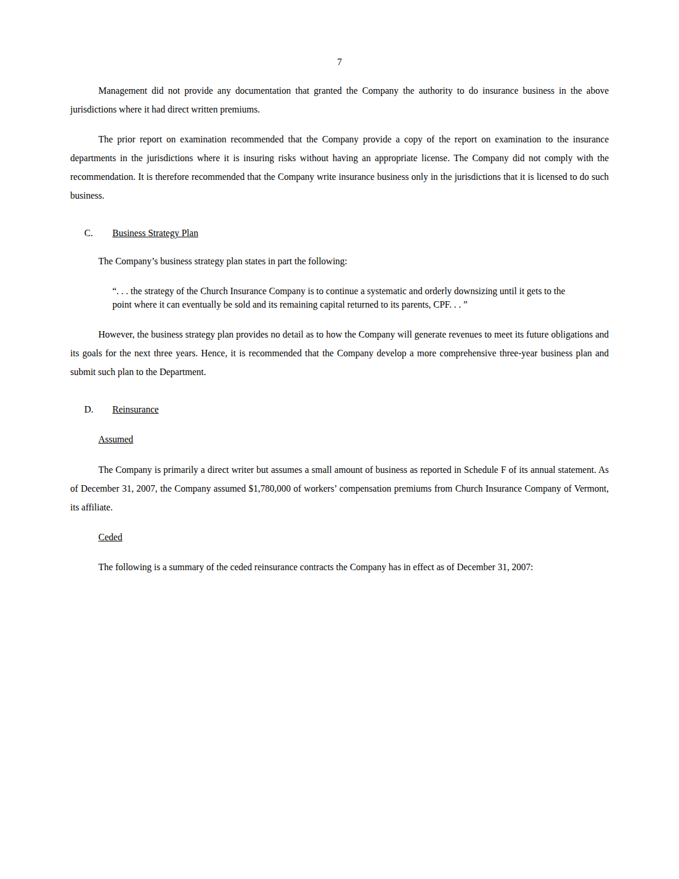7
Management did not provide any documentation that granted the Company the authority to do insurance business in the above jurisdictions where it had direct written premiums.
The prior report on examination recommended that the Company provide a copy of the report on examination to the insurance departments in the jurisdictions where it is insuring risks without having an appropriate license. The Company did not comply with the recommendation. It is therefore recommended that the Company write insurance business only in the jurisdictions that it is licensed to do such business.
C. Business Strategy Plan
The Company’s business strategy plan states in part the following:
“. . . the strategy of the Church Insurance Company is to continue a systematic and orderly downsizing until it gets to the point where it can eventually be sold and its remaining capital returned to its parents, CPF. . . ”
However, the business strategy plan provides no detail as to how the Company will generate revenues to meet its future obligations and its goals for the next three years. Hence, it is recommended that the Company develop a more comprehensive three-year business plan and submit such plan to the Department.
D. Reinsurance
Assumed
The Company is primarily a direct writer but assumes a small amount of business as reported in Schedule F of its annual statement. As of December 31, 2007, the Company assumed $1,780,000 of workers’ compensation premiums from Church Insurance Company of Vermont, its affiliate.
Ceded
The following is a summary of the ceded reinsurance contracts the Company has in effect as of December 31, 2007: